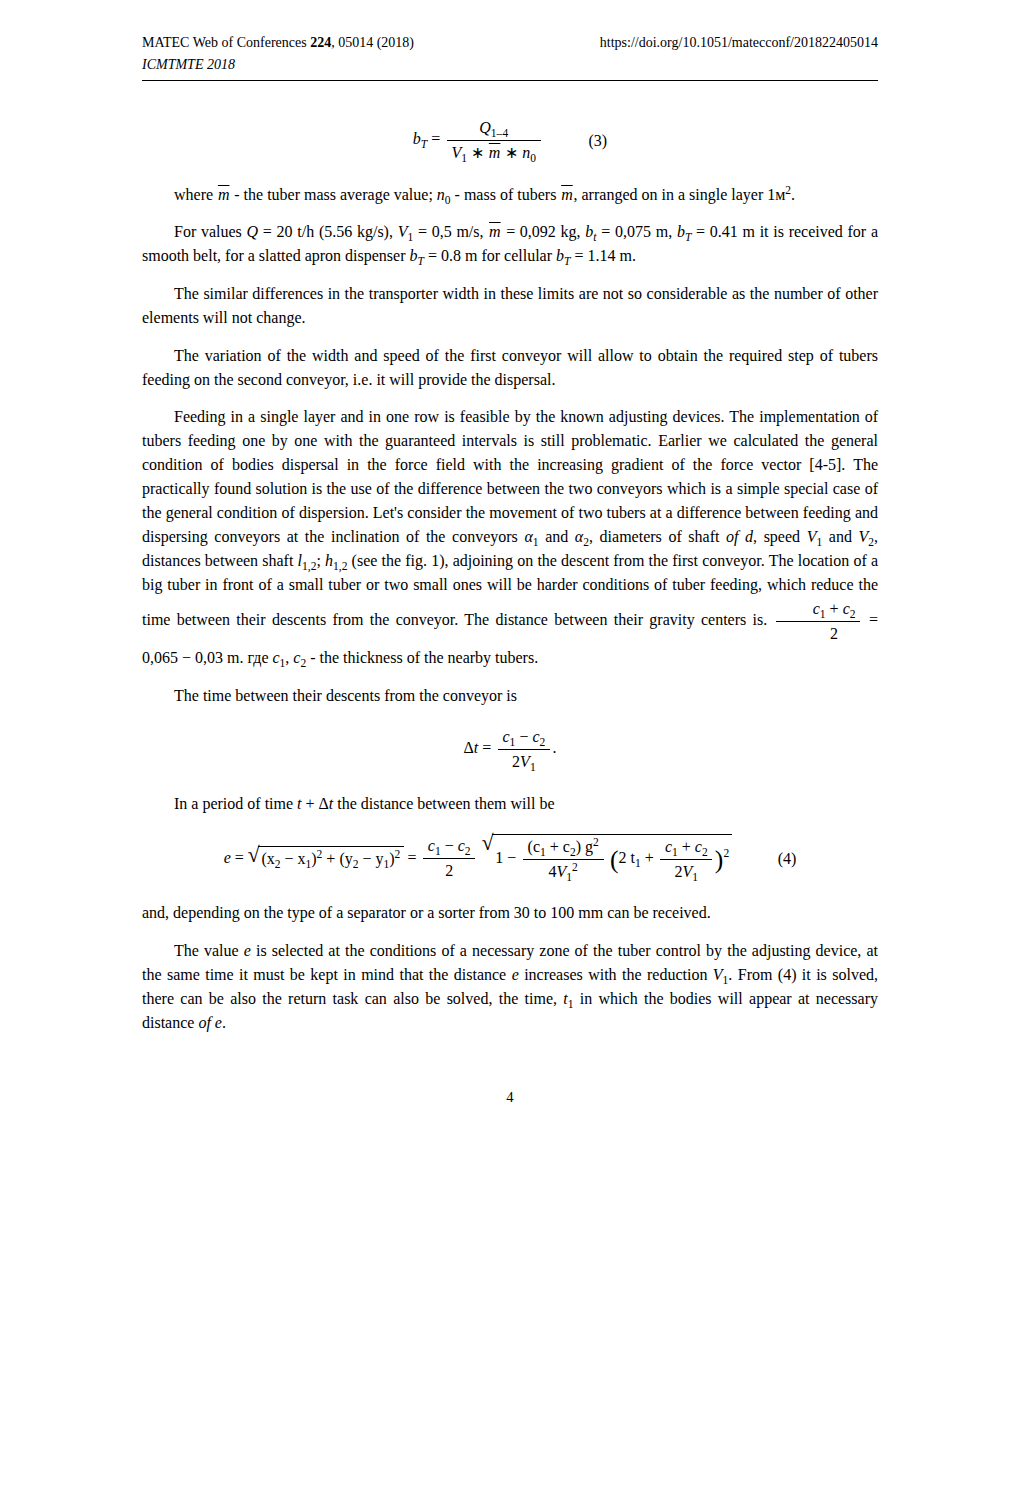MATEC Web of Conferences 224, 05014 (2018) https://doi.org/10.1051/matecconf/201822405014
ICMTMTE 2018
bT = Q1–4 V1 ∗ m ∗ n0
(3)
where m - the tuber mass average value; n0 - mass of tubers m, arranged on in a single layer 1м2.
For values Q = 20 t/h (5.56 kg/s), V1 = 0,5 m/s, m = 0,092 kg, bt = 0,075 m, bT = 0.41 m it is received for a smooth belt, for a slatted apron dispenser bT = 0.8 m for cellular bT = 1.14 m.
The similar differences in the transporter width in these limits are not so considerable as the number of other elements will not change.
The variation of the width and speed of the first conveyor will allow to obtain the required step of tubers feeding on the second conveyor, i.e. it will provide the dispersal.
Feeding in a single layer and in one row is feasible by the known adjusting devices. The implementation of tubers feeding one by one with the guaranteed intervals is still problematic. Earlier we calculated the general condition of bodies dispersal in the force field with the increasing gradient of the force vector [4-5]. The practically found solution is the use of the difference between the two conveyors which is a simple special case of the general condition of dispersion. Let's consider the movement of two tubers at a difference between feeding and dispersing conveyors at the inclination of the conveyors α1 and α2, diameters of shaft of d, speed V1 and V2, distances between shaft l1,2; h1,2 (see the fig. 1), adjoining on the descent from the first conveyor. The location of a big tuber in front of a small tuber or two small ones will be harder conditions of tuber feeding, which reduce the time between their descents from the conveyor. The distance between their gravity centers is. c1 + c2 2 = 0,065 − 0,03 m. где c1, c2 - the thickness of the nearby tubers.
The time between their descents from the conveyor is
Δt = c1 − c2 2V1 .
In a period of time t + Δt the distance between them will be
e = (x2 − x1)2 + (y2 − y1)2 = c1 − c2 2 1 − (c1 + c2) g2 4V12 (2 t1 + c1 + c2 2V1 )2
(4)
and, depending on the type of a separator or a sorter from 30 to 100 mm can be received.
The value e is selected at the conditions of a necessary zone of the tuber control by the adjusting device, at the same time it must be kept in mind that the distance e increases with the reduction V1. From (4) it is solved, there can be also the return task can also be solved, the time, t1 in which the bodies will appear at necessary distance of e.
4